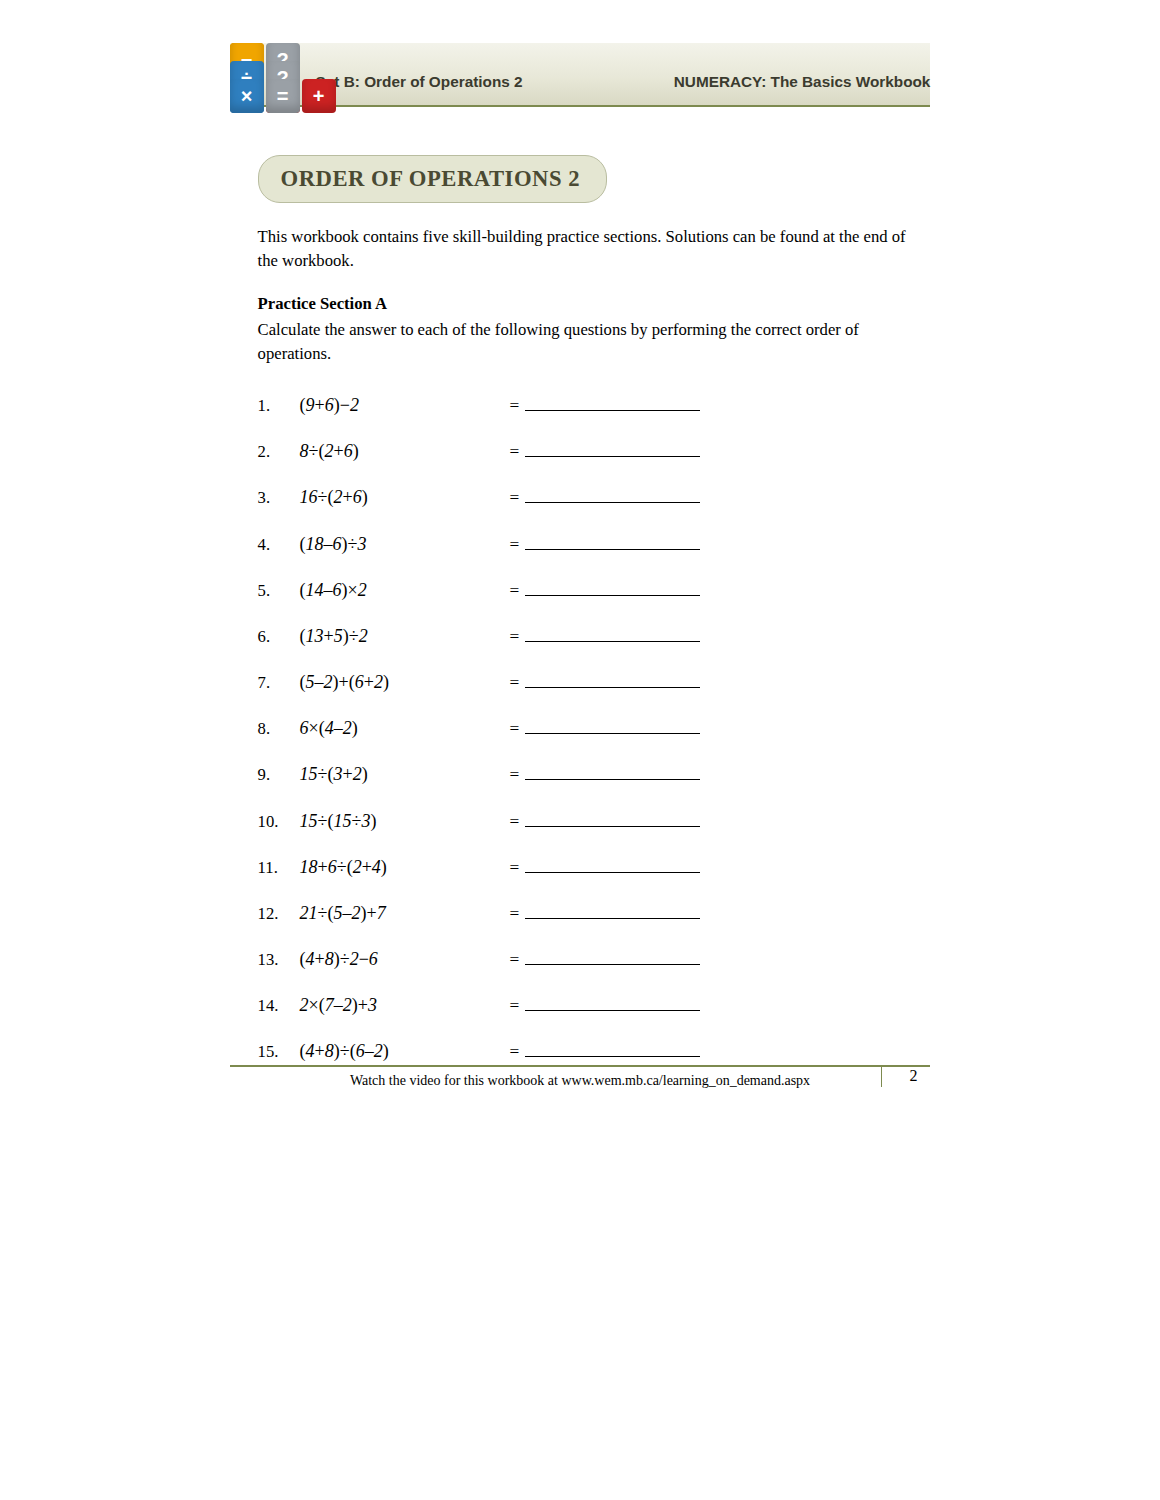−
?
×
+
−
÷
?
×
=
+
Set B: Order of Operations 2
NUMERACY: The Basics Workbook
ORDER OF OPERATIONS 2
This workbook contains five skill-building practice sections. Solutions can be found at the end of the workbook.
Practice Section A
Calculate the answer to each of the following questions by performing the correct order of operations.
1. (9+6)−2 =
2. 8÷(2+6) =
3. 16÷(2+6) =
4. (18–6)÷3 =
5. (14–6)×2 =
6. (13+5)÷2 =
7. (5–2)+(6+2) =
8. 6×(4–2) =
9. 15÷(3+2) =
10. 15÷(15÷3) =
11. 18+6÷(2+4) =
12. 21÷(5–2)+7 =
13. (4+8)÷2−6 =
14. 2×(7–2)+3 =
15. (4+8)÷(6–2) =
Watch the video for this workbook at www.wem.mb.ca/learning_on_demand.aspx
2